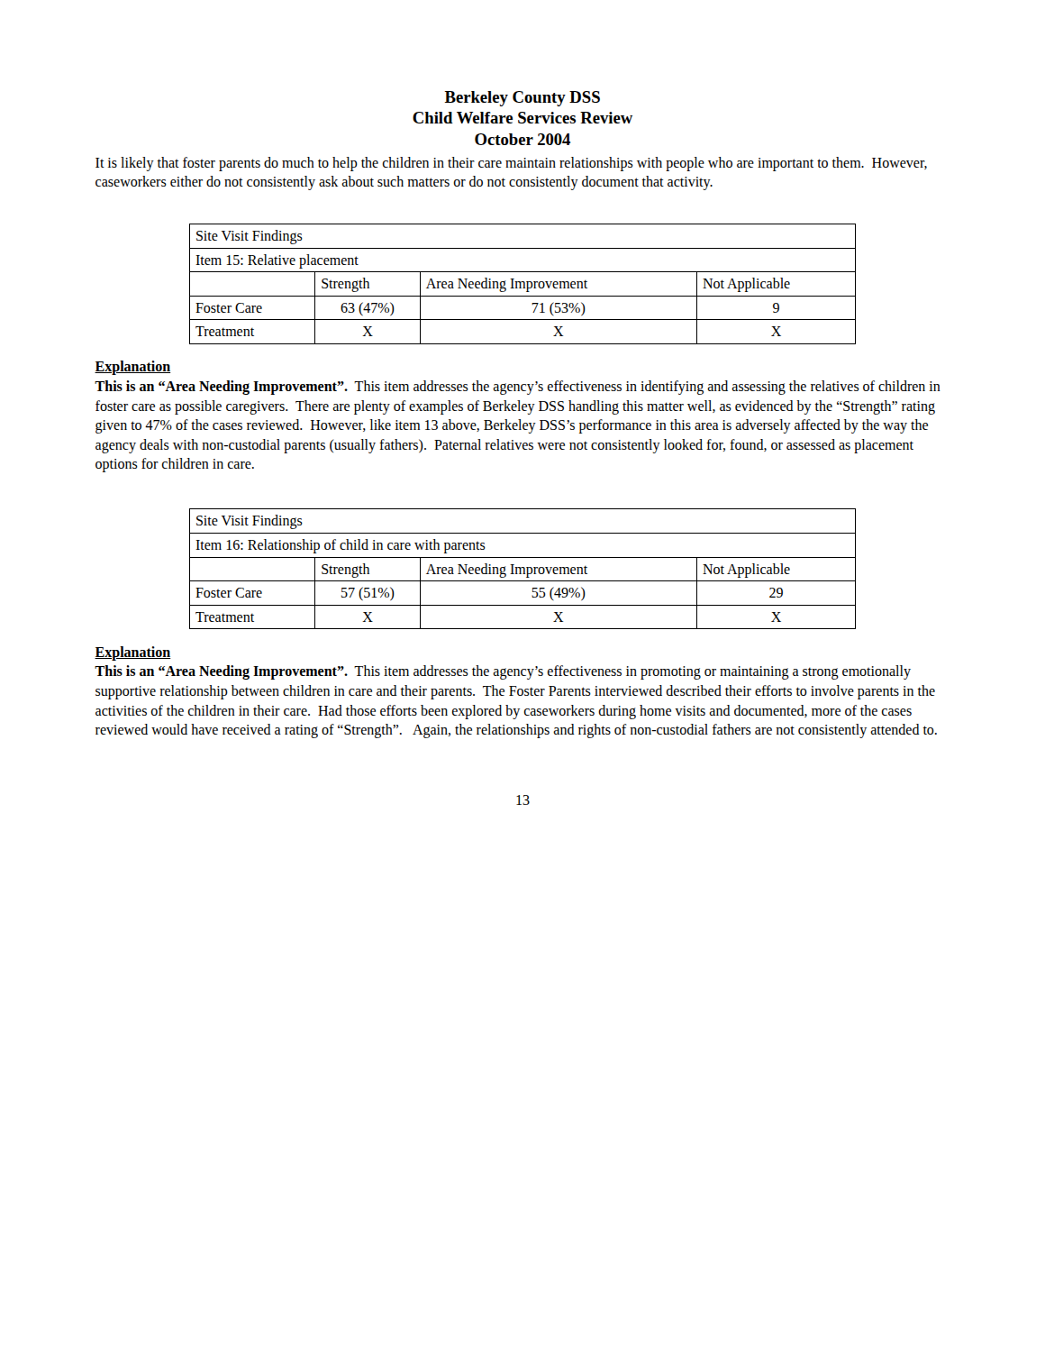Berkeley County DSS
Child Welfare Services Review
October 2004
It is likely that foster parents do much to help the children in their care maintain relationships with people who are important to them. However, caseworkers either do not consistently ask about such matters or do not consistently document that activity.
| Site Visit Findings |
| Item 15: Relative placement |
| | Strength | Area Needing Improvement | Not Applicable |
| Foster Care | 63 (47%) | 71 (53%) | 9 |
| Treatment | X | X | X |
Explanation
This is an “Area Needing Improvement”. This item addresses the agency’s effectiveness in identifying and assessing the relatives of children in foster care as possible caregivers. There are plenty of examples of Berkeley DSS handling this matter well, as evidenced by the “Strength” rating given to 47% of the cases reviewed. However, like item 13 above, Berkeley DSS’s performance in this area is adversely affected by the way the agency deals with non-custodial parents (usually fathers). Paternal relatives were not consistently looked for, found, or assessed as placement options for children in care.
| Site Visit Findings |
| Item 16: Relationship of child in care with parents |
| | Strength | Area Needing Improvement | Not Applicable |
| Foster Care | 57 (51%) | 55 (49%) | 29 |
| Treatment | X | X | X |
Explanation
This is an “Area Needing Improvement”. This item addresses the agency’s effectiveness in promoting or maintaining a strong emotionally supportive relationship between children in care and their parents. The Foster Parents interviewed described their efforts to involve parents in the activities of the children in their care. Had those efforts been explored by caseworkers during home visits and documented, more of the cases reviewed would have received a rating of “Strength”. Again, the relationships and rights of non-custodial fathers are not consistently attended to.
13